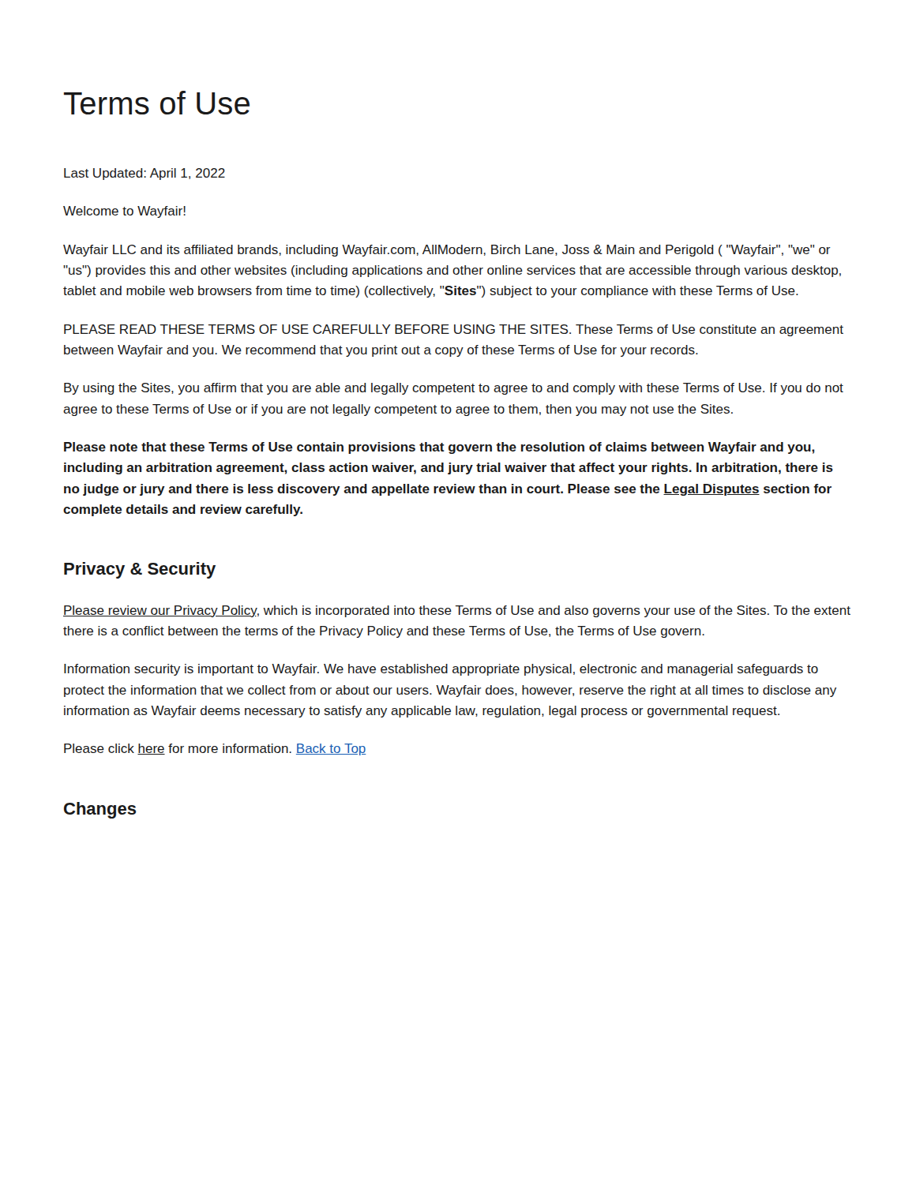Terms of Use
Last Updated: April 1, 2022
Welcome to Wayfair!
Wayfair LLC and its affiliated brands, including Wayfair.com, AllModern, Birch Lane, Joss & Main and Perigold ( "Wayfair", "we" or "us") provides this and other websites (including applications and other online services that are accessible through various desktop, tablet and mobile web browsers from time to time) (collectively, "Sites") subject to your compliance with these Terms of Use.
PLEASE READ THESE TERMS OF USE CAREFULLY BEFORE USING THE SITES. These Terms of Use constitute an agreement between Wayfair and you. We recommend that you print out a copy of these Terms of Use for your records.
By using the Sites, you affirm that you are able and legally competent to agree to and comply with these Terms of Use. If you do not agree to these Terms of Use or if you are not legally competent to agree to them, then you may not use the Sites.
Please note that these Terms of Use contain provisions that govern the resolution of claims between Wayfair and you, including an arbitration agreement, class action waiver, and jury trial waiver that affect your rights. In arbitration, there is no judge or jury and there is less discovery and appellate review than in court. Please see the Legal Disputes section for complete details and review carefully.
Privacy & Security
Please review our Privacy Policy, which is incorporated into these Terms of Use and also governs your use of the Sites. To the extent there is a conflict between the terms of the Privacy Policy and these Terms of Use, the Terms of Use govern.
Information security is important to Wayfair. We have established appropriate physical, electronic and managerial safeguards to protect the information that we collect from or about our users. Wayfair does, however, reserve the right at all times to disclose any information as Wayfair deems necessary to satisfy any applicable law, regulation, legal process or governmental request.
Please click here for more information. Back to Top
Changes